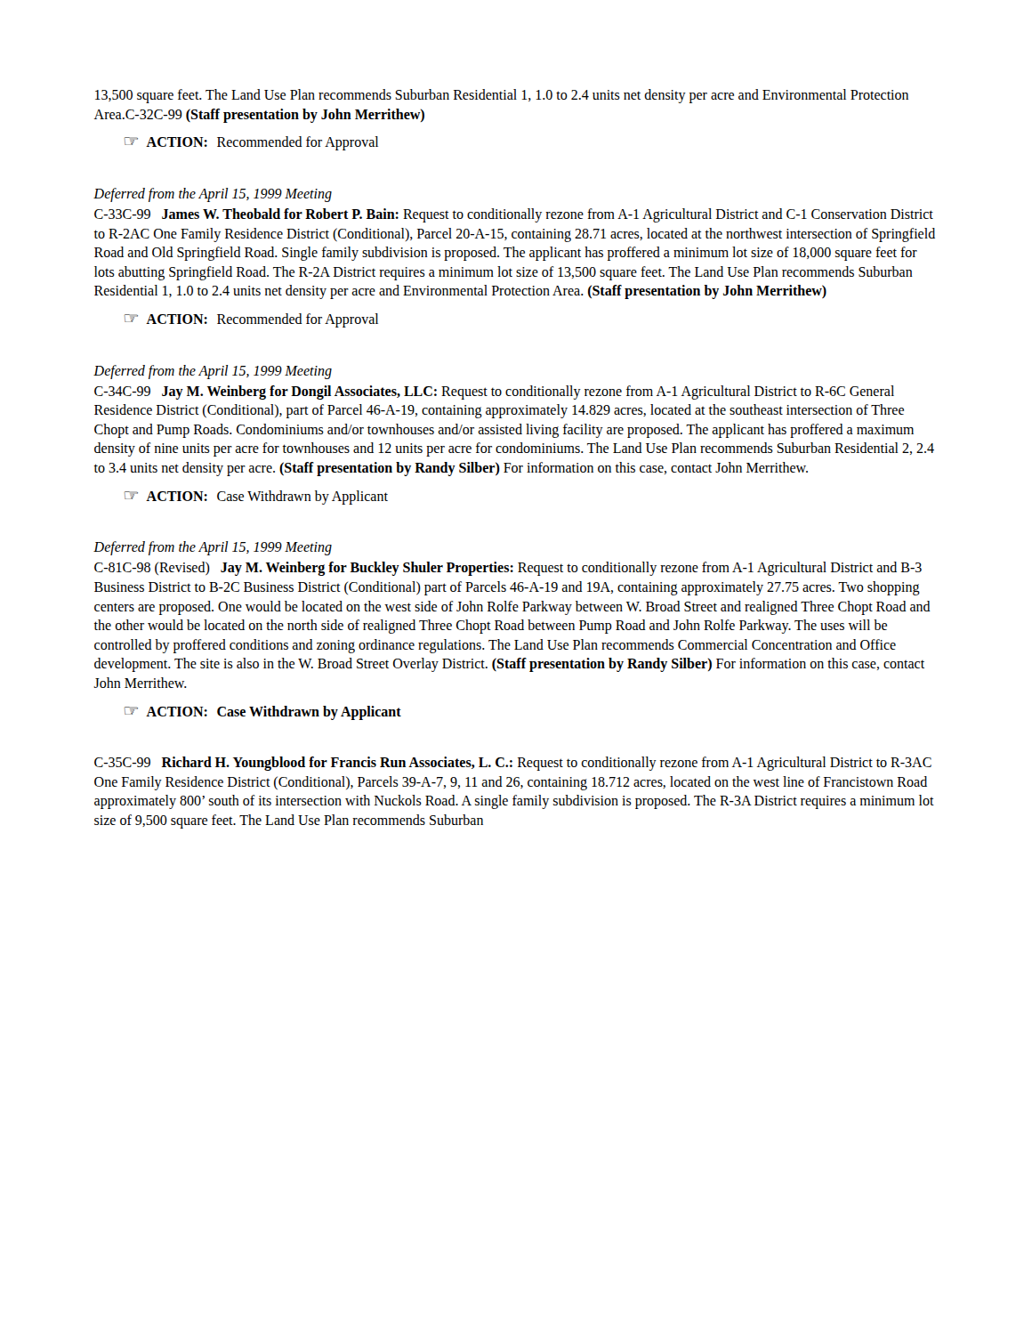13,500 square feet. The Land Use Plan recommends Suburban Residential 1, 1.0 to 2.4 units net density per acre and Environmental Protection Area.C-32C-99 (Staff presentation by John Merrithew)
☞ACTION: Recommended for Approval
Deferred from the April 15, 1999 Meeting
C-33C-99 James W. Theobald for Robert P. Bain: Request to conditionally rezone from A-1 Agricultural District and C-1 Conservation District to R-2AC One Family Residence District (Conditional), Parcel 20-A-15, containing 28.71 acres, located at the northwest intersection of Springfield Road and Old Springfield Road. Single family subdivision is proposed. The applicant has proffered a minimum lot size of 18,000 square feet for lots abutting Springfield Road. The R-2A District requires a minimum lot size of 13,500 square feet. The Land Use Plan recommends Suburban Residential 1, 1.0 to 2.4 units net density per acre and Environmental Protection Area. (Staff presentation by John Merrithew)
☞ACTION: Recommended for Approval
Deferred from the April 15, 1999 Meeting
C-34C-99 Jay M. Weinberg for Dongil Associates, LLC: Request to conditionally rezone from A-1 Agricultural District to R-6C General Residence District (Conditional), part of Parcel 46-A-19, containing approximately 14.829 acres, located at the southeast intersection of Three Chopt and Pump Roads. Condominiums and/or townhouses and/or assisted living facility are proposed. The applicant has proffered a maximum density of nine units per acre for townhouses and 12 units per acre for condominiums. The Land Use Plan recommends Suburban Residential 2, 2.4 to 3.4 units net density per acre. (Staff presentation by Randy Silber) For information on this case, contact John Merrithew.
☞ACTION: Case Withdrawn by Applicant
Deferred from the April 15, 1999 Meeting
C-81C-98 (Revised) Jay M. Weinberg for Buckley Shuler Properties: Request to conditionally rezone from A-1 Agricultural District and B-3 Business District to B-2C Business District (Conditional) part of Parcels 46-A-19 and 19A, containing approximately 27.75 acres. Two shopping centers are proposed. One would be located on the west side of John Rolfe Parkway between W. Broad Street and realigned Three Chopt Road and the other would be located on the north side of realigned Three Chopt Road between Pump Road and John Rolfe Parkway. The uses will be controlled by proffered conditions and zoning ordinance regulations. The Land Use Plan recommends Commercial Concentration and Office development. The site is also in the W. Broad Street Overlay District. (Staff presentation by Randy Silber) For information on this case, contact John Merrithew.
☞ACTION: Case Withdrawn by Applicant
C-35C-99 Richard H. Youngblood for Francis Run Associates, L. C.: Request to conditionally rezone from A-1 Agricultural District to R-3AC One Family Residence District (Conditional), Parcels 39-A-7, 9, 11 and 26, containing 18.712 acres, located on the west line of Francistown Road approximately 800’ south of its intersection with Nuckols Road. A single family subdivision is proposed. The R-3A District requires a minimum lot size of 9,500 square feet. The Land Use Plan recommends Suburban